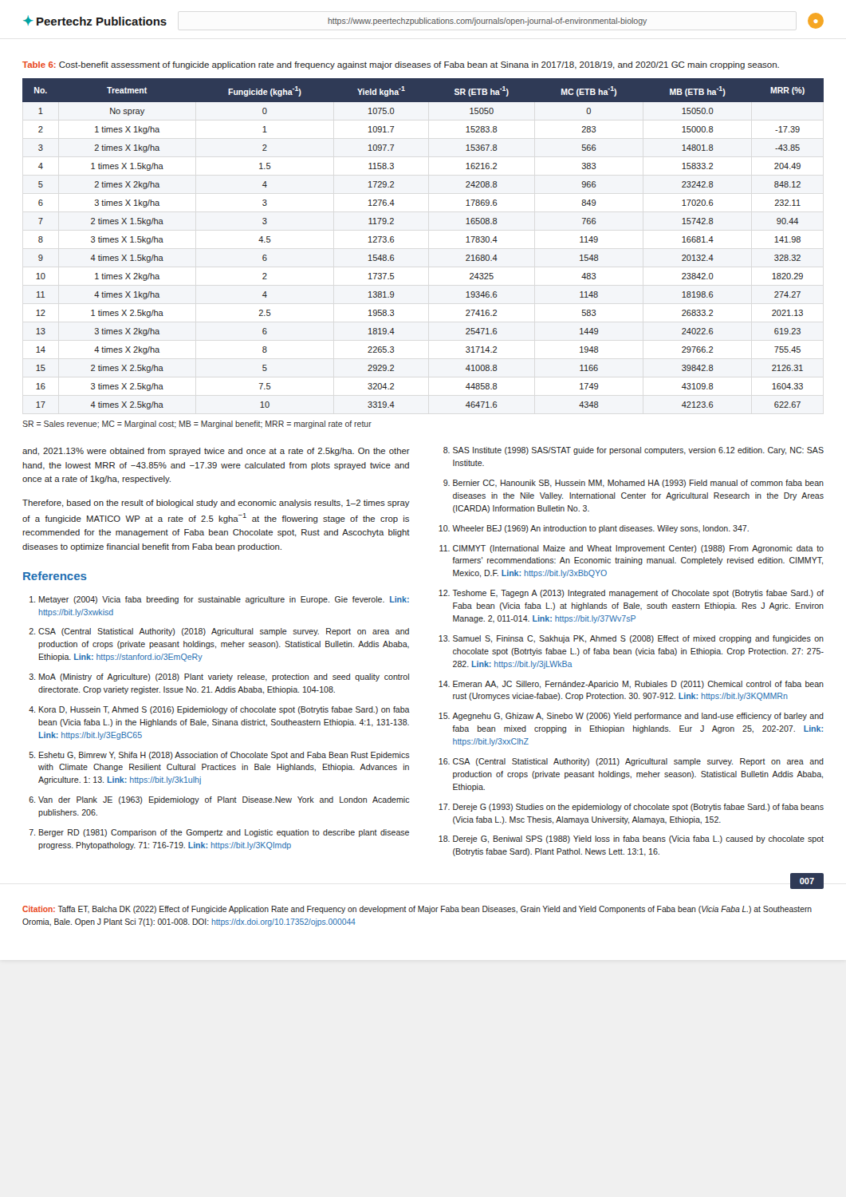✦Peertechz Publications
https://www.peertechzpublications.com/journals/open-journal-of-environmental-biology
●
Table 6: Cost-benefit assessment of fungicide application rate and frequency against major diseases of Faba bean at Sinana in 2017/18, 2018/19, and 2020/21 GC main cropping season.
| No. | Treatment | Fungicide (kgha -1 ) | Yield kgha -1 | SR (ETB ha -1 ) | MC (ETB ha -1 ) | MB (ETB ha -1 ) | MRR (%) |
| --- | --- | --- | --- | --- | --- | --- | --- |
| 1 | No spray | 0 | 1075.0 | 15050 | 0 | 15050.0 | |
| 2 | 1 times X 1kg/ha | 1 | 1091.7 | 15283.8 | 283 | 15000.8 | -17.39 |
| 3 | 2 times X 1kg/ha | 2 | 1097.7 | 15367.8 | 566 | 14801.8 | -43.85 |
| 4 | 1 times X 1.5kg/ha | 1.5 | 1158.3 | 16216.2 | 383 | 15833.2 | 204.49 |
| 5 | 2 times X 2kg/ha | 4 | 1729.2 | 24208.8 | 966 | 23242.8 | 848.12 |
| 6 | 3 times X 1kg/ha | 3 | 1276.4 | 17869.6 | 849 | 17020.6 | 232.11 |
| 7 | 2 times X 1.5kg/ha | 3 | 1179.2 | 16508.8 | 766 | 15742.8 | 90.44 |
| 8 | 3 times X 1.5kg/ha | 4.5 | 1273.6 | 17830.4 | 1149 | 16681.4 | 141.98 |
| 9 | 4 times X 1.5kg/ha | 6 | 1548.6 | 21680.4 | 1548 | 20132.4 | 328.32 |
| 10 | 1 times X 2kg/ha | 2 | 1737.5 | 24325 | 483 | 23842.0 | 1820.29 |
| 11 | 4 times X 1kg/ha | 4 | 1381.9 | 19346.6 | 1148 | 18198.6 | 274.27 |
| 12 | 1 times X 2.5kg/ha | 2.5 | 1958.3 | 27416.2 | 583 | 26833.2 | 2021.13 |
| 13 | 3 times X 2kg/ha | 6 | 1819.4 | 25471.6 | 1449 | 24022.6 | 619.23 |
| 14 | 4 times X 2kg/ha | 8 | 2265.3 | 31714.2 | 1948 | 29766.2 | 755.45 |
| 15 | 2 times X 2.5kg/ha | 5 | 2929.2 | 41008.8 | 1166 | 39842.8 | 2126.31 |
| 16 | 3 times X 2.5kg/ha | 7.5 | 3204.2 | 44858.8 | 1749 | 43109.8 | 1604.33 |
| 17 | 4 times X 2.5kg/ha | 10 | 3319.4 | 46471.6 | 4348 | 42123.6 | 622.67 |
SR = Sales revenue; MC = Marginal cost; MB = Marginal benefit; MRR = marginal rate of retur
and, 2021.13% were obtained from sprayed twice and once at a rate of 2.5kg/ha. On the other hand, the lowest MRR of −43.85% and −17.39 were calculated from plots sprayed twice and once at a rate of 1kg/ha, respectively.
Therefore, based on the result of biological study and economic analysis results, 1–2 times spray of a fungicide MATICO WP at a rate of 2.5 kgha−1 at the flowering stage of the crop is recommended for the management of Faba bean Chocolate spot, Rust and Ascochyta blight diseases to optimize financial benefit from Faba bean production.
References
Metayer (2004) Vicia faba breeding for sustainable agriculture in Europe. Gie feverole. Link: https://bit.ly/3xwkisd
CSA (Central Statistical Authority) (2018) Agricultural sample survey. Report on area and production of crops (private peasant holdings, meher season). Statistical Bulletin. Addis Ababa, Ethiopia. Link: https://stanford.io/3EmQeRy
MoA (Ministry of Agriculture) (2018) Plant variety release, protection and seed quality control directorate. Crop variety register. Issue No. 21. Addis Ababa, Ethiopia. 104-108.
Kora D, Hussein T, Ahmed S (2016) Epidemiology of chocolate spot (Botrytis fabae Sard.) on faba bean (Vicia faba L.) in the Highlands of Bale, Sinana district, Southeastern Ethiopia. 4:1, 131-138. Link: https://bit.ly/3EgBC65
Eshetu G, Bimrew Y, Shifa H (2018) Association of Chocolate Spot and Faba Bean Rust Epidemics with Climate Change Resilient Cultural Practices in Bale Highlands, Ethiopia. Advances in Agriculture. 1: 13. Link: https://bit.ly/3k1ulhj
Van der Plank JE (1963) Epidemiology of Plant Disease.New York and London Academic publishers. 206.
Berger RD (1981) Comparison of the Gompertz and Logistic equation to describe plant disease progress. Phytopathology. 71: 716-719. Link: https://bit.ly/3KQImdp
SAS Institute (1998) SAS/STAT guide for personal computers, version 6.12 edition. Cary, NC: SAS Institute.
Bernier CC, Hanounik SB, Hussein MM, Mohamed HA (1993) Field manual of common faba bean diseases in the Nile Valley. International Center for Agricultural Research in the Dry Areas (ICARDA) Information Bulletin No. 3.
Wheeler BEJ (1969) An introduction to plant diseases. Wiley sons, london. 347.
CIMMYT (International Maize and Wheat Improvement Center) (1988) From Agronomic data to farmers' recommendations: An Economic training manual. Completely revised edition. CIMMYT, Mexico, D.F. Link: https://bit.ly/3xBbQYO
Teshome E, Tagegn A (2013) Integrated management of Chocolate spot (Botrytis fabae Sard.) of Faba bean (Vicia faba L.) at highlands of Bale, south eastern Ethiopia. Res J Agric. Environ Manage. 2, 011-014. Link: https://bit.ly/37Wv7sP
Samuel S, Fininsa C, Sakhuja PK, Ahmed S (2008) Effect of mixed cropping and fungicides on chocolate spot (Botrtyis fabae L.) of faba bean (vicia faba) in Ethiopia. Crop Protection. 27: 275-282. Link: https://bit.ly/3jLWkBa
Emeran AA, JC Sillero, Fernández-Aparicio M, Rubiales D (2011) Chemical control of faba bean rust (Uromyces viciae-fabae). Crop Protection. 30. 907-912. Link: https://bit.ly/3KQMMRn
Agegnehu G, Ghizaw A, Sinebo W (2006) Yield performance and land-use efficiency of barley and faba bean mixed cropping in Ethiopian highlands. Eur J Agron 25, 202-207. Link: https://bit.ly/3xxClhZ
CSA (Central Statistical Authority) (2011) Agricultural sample survey. Report on area and production of crops (private peasant holdings, meher season). Statistical Bulletin Addis Ababa, Ethiopia.
Dereje G (1993) Studies on the epidemiology of chocolate spot (Botrytis fabae Sard.) of faba beans (Vicia faba L.). Msc Thesis, Alamaya University, Alamaya, Ethiopia, 152.
Dereje G, Beniwal SPS (1988) Yield loss in faba beans (Vicia faba L.) caused by chocolate spot (Botrytis fabae Sard). Plant Pathol. News Lett. 13:1, 16.
007
Citation: Taffa ET, Balcha DK (2022) Effect of Fungicide Application Rate and Frequency on development of Major Faba bean Diseases, Grain Yield and Yield Components of Faba bean (Vicia Faba L.) at Southeastern Oromia, Bale. Open J Plant Sci 7(1): 001-008. DOI: https://dx.doi.org/10.17352/ojps.000044